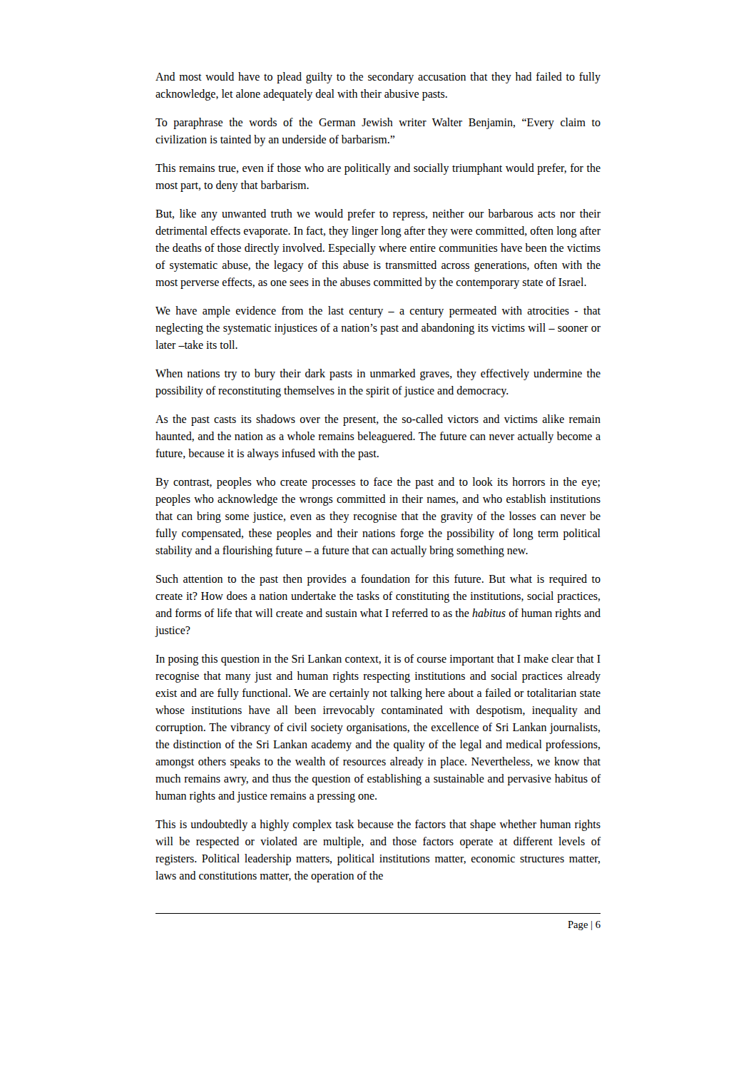And most would have to plead guilty to the secondary accusation that they had failed to fully acknowledge, let alone adequately deal with their abusive pasts.
To paraphrase the words of the German Jewish writer Walter Benjamin, “Every claim to civilization is tainted by an underside of barbarism.”
This remains true, even if those who are politically and socially triumphant would prefer, for the most part, to deny that barbarism.
But, like any unwanted truth we would prefer to repress, neither our barbarous acts nor their detrimental effects evaporate. In fact, they linger long after they were committed, often long after the deaths of those directly involved. Especially where entire communities have been the victims of systematic abuse, the legacy of this abuse is transmitted across generations, often with the most perverse effects, as one sees in the abuses committed by the contemporary state of Israel.
We have ample evidence from the last century – a century permeated with atrocities - that neglecting the systematic injustices of a nation’s past and abandoning its victims will – sooner or later –take its toll.
When nations try to bury their dark pasts in unmarked graves, they effectively undermine the possibility of reconstituting themselves in the spirit of justice and democracy.
As the past casts its shadows over the present, the so-called victors and victims alike remain haunted, and the nation as a whole remains beleaguered. The future can never actually become a future, because it is always infused with the past.
By contrast, peoples who create processes to face the past and to look its horrors in the eye; peoples who acknowledge the wrongs committed in their names, and who establish institutions that can bring some justice, even as they recognise that the gravity of the losses can never be fully compensated, these peoples and their nations forge the possibility of long term political stability and a flourishing future – a future that can actually bring something new.
Such attention to the past then provides a foundation for this future. But what is required to create it? How does a nation undertake the tasks of constituting the institutions, social practices, and forms of life that will create and sustain what I referred to as the habitus of human rights and justice?
In posing this question in the Sri Lankan context, it is of course important that I make clear that I recognise that many just and human rights respecting institutions and social practices already exist and are fully functional. We are certainly not talking here about a failed or totalitarian state whose institutions have all been irrevocably contaminated with despotism, inequality and corruption. The vibrancy of civil society organisations, the excellence of Sri Lankan journalists, the distinction of the Sri Lankan academy and the quality of the legal and medical professions, amongst others speaks to the wealth of resources already in place. Nevertheless, we know that much remains awry, and thus the question of establishing a sustainable and pervasive habitus of human rights and justice remains a pressing one.
This is undoubtedly a highly complex task because the factors that shape whether human rights will be respected or violated are multiple, and those factors operate at different levels of registers. Political leadership matters, political institutions matter, economic structures matter, laws and constitutions matter, the operation of the
Page | 6